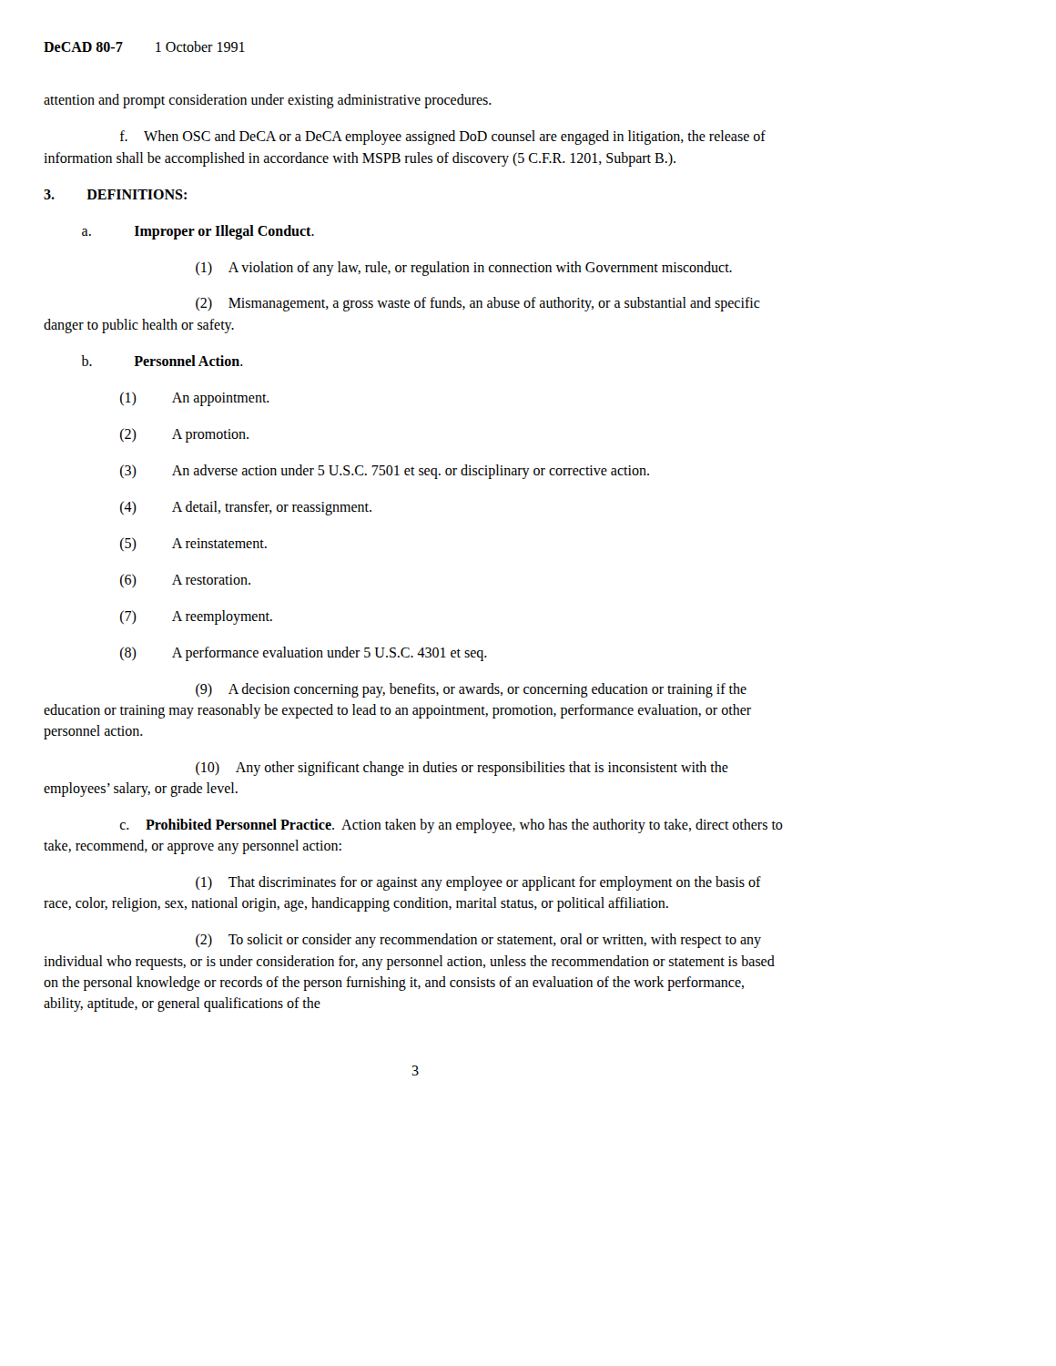DeCAD 80-71 October 1991
attention and prompt consideration under existing administrative procedures.
f. When OSC and DeCA or a DeCA employee assigned DoD counsel are engaged in litigation, the release of information shall be accomplished in accordance with MSPB rules of discovery (5 C.F.R. 1201, Subpart B.).
3. DEFINITIONS:
a. Improper or Illegal Conduct.
(1) A violation of any law, rule, or regulation in connection with Government misconduct.
(2) Mismanagement, a gross waste of funds, an abuse of authority, or a substantial and specific danger to public health or safety.
b. Personnel Action.
(1) An appointment.
(2) A promotion.
(3) An adverse action under 5 U.S.C. 7501 et seq. or disciplinary or corrective action.
(4) A detail, transfer, or reassignment.
(5) A reinstatement.
(6) A restoration.
(7) A reemployment.
(8) A performance evaluation under 5 U.S.C. 4301 et seq.
(9) A decision concerning pay, benefits, or awards, or concerning education or training if the education or training may reasonably be expected to lead to an appointment, promotion, performance evaluation, or other personnel action.
(10) Any other significant change in duties or responsibilities that is inconsistent with the employees’ salary, or grade level.
c. Prohibited Personnel Practice. Action taken by an employee, who has the authority to take, direct others to take, recommend, or approve any personnel action:
(1) That discriminates for or against any employee or applicant for employment on the basis of race, color, religion, sex, national origin, age, handicapping condition, marital status, or political affiliation.
(2) To solicit or consider any recommendation or statement, oral or written, with respect to any individual who requests, or is under consideration for, any personnel action, unless the recommendation or statement is based on the personal knowledge or records of the person furnishing it, and consists of an evaluation of the work performance, ability, aptitude, or general qualifications of the
3